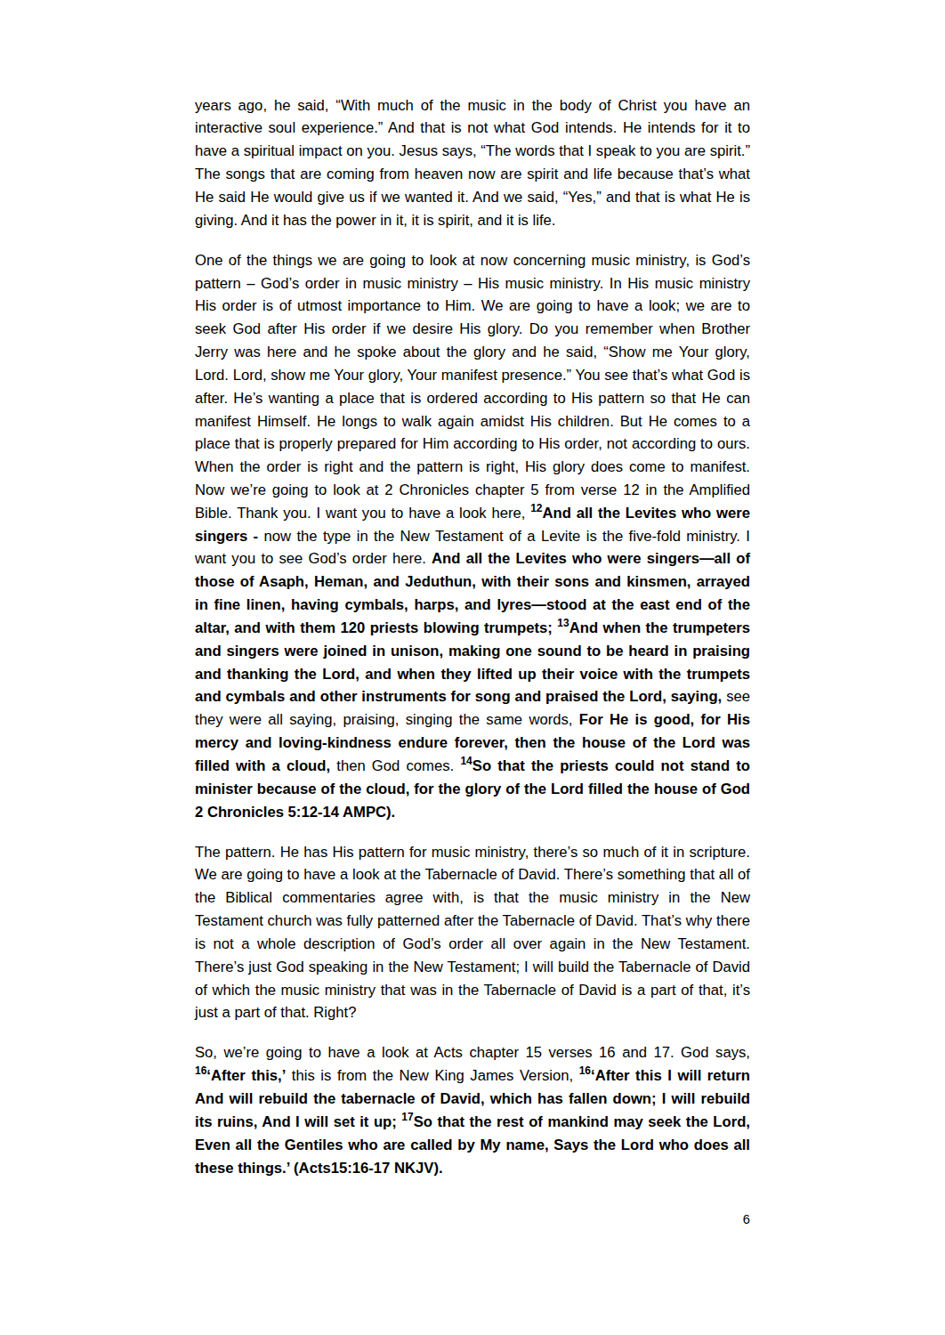years ago, he said, “With much of the music in the body of Christ you have an interactive soul experience.” And that is not what God intends. He intends for it to have a spiritual impact on you. Jesus says, “The words that I speak to you are spirit.” The songs that are coming from heaven now are spirit and life because that’s what He said He would give us if we wanted it. And we said, “Yes,” and that is what He is giving. And it has the power in it, it is spirit, and it is life.
One of the things we are going to look at now concerning music ministry, is God’s pattern – God’s order in music ministry – His music ministry. In His music ministry His order is of utmost importance to Him. We are going to have a look; we are to seek God after His order if we desire His glory. Do you remember when Brother Jerry was here and he spoke about the glory and he said, “Show me Your glory, Lord. Lord, show me Your glory, Your manifest presence.” You see that’s what God is after. He’s wanting a place that is ordered according to His pattern so that He can manifest Himself. He longs to walk again amidst His children. But He comes to a place that is properly prepared for Him according to His order, not according to ours. When the order is right and the pattern is right, His glory does come to manifest. Now we’re going to look at 2 Chronicles chapter 5 from verse 12 in the Amplified Bible. Thank you. I want you to have a look here, 12And all the Levites who were singers - now the type in the New Testament of a Levite is the five-fold ministry. I want you to see God’s order here. And all the Levites who were singers—all of those of Asaph, Heman, and Jeduthun, with their sons and kinsmen, arrayed in fine linen, having cymbals, harps, and lyres—stood at the east end of the altar, and with them 120 priests blowing trumpets; 13And when the trumpeters and singers were joined in unison, making one sound to be heard in praising and thanking the Lord, and when they lifted up their voice with the trumpets and cymbals and other instruments for song and praised the Lord, saying, see they were all saying, praising, singing the same words, For He is good, for His mercy and loving-kindness endure forever, then the house of the Lord was filled with a cloud, then God comes. 14So that the priests could not stand to minister because of the cloud, for the glory of the Lord filled the house of God 2 Chronicles 5:12-14 AMPC).
The pattern. He has His pattern for music ministry, there’s so much of it in scripture. We are going to have a look at the Tabernacle of David. There’s something that all of the Biblical commentaries agree with, is that the music ministry in the New Testament church was fully patterned after the Tabernacle of David. That’s why there is not a whole description of God’s order all over again in the New Testament. There’s just God speaking in the New Testament; I will build the Tabernacle of David of which the music ministry that was in the Tabernacle of David is a part of that, it’s just a part of that. Right?
So, we’re going to have a look at Acts chapter 15 verses 16 and 17. God says, 16‘After this,’ this is from the New King James Version, 16‘After this I will return And will rebuild the tabernacle of David, which has fallen down; I will rebuild its ruins, And I will set it up; 17So that the rest of mankind may seek the Lord, Even all the Gentiles who are called by My name, Says the Lord who does all these things.’ (Acts15:16-17 NKJV).
6